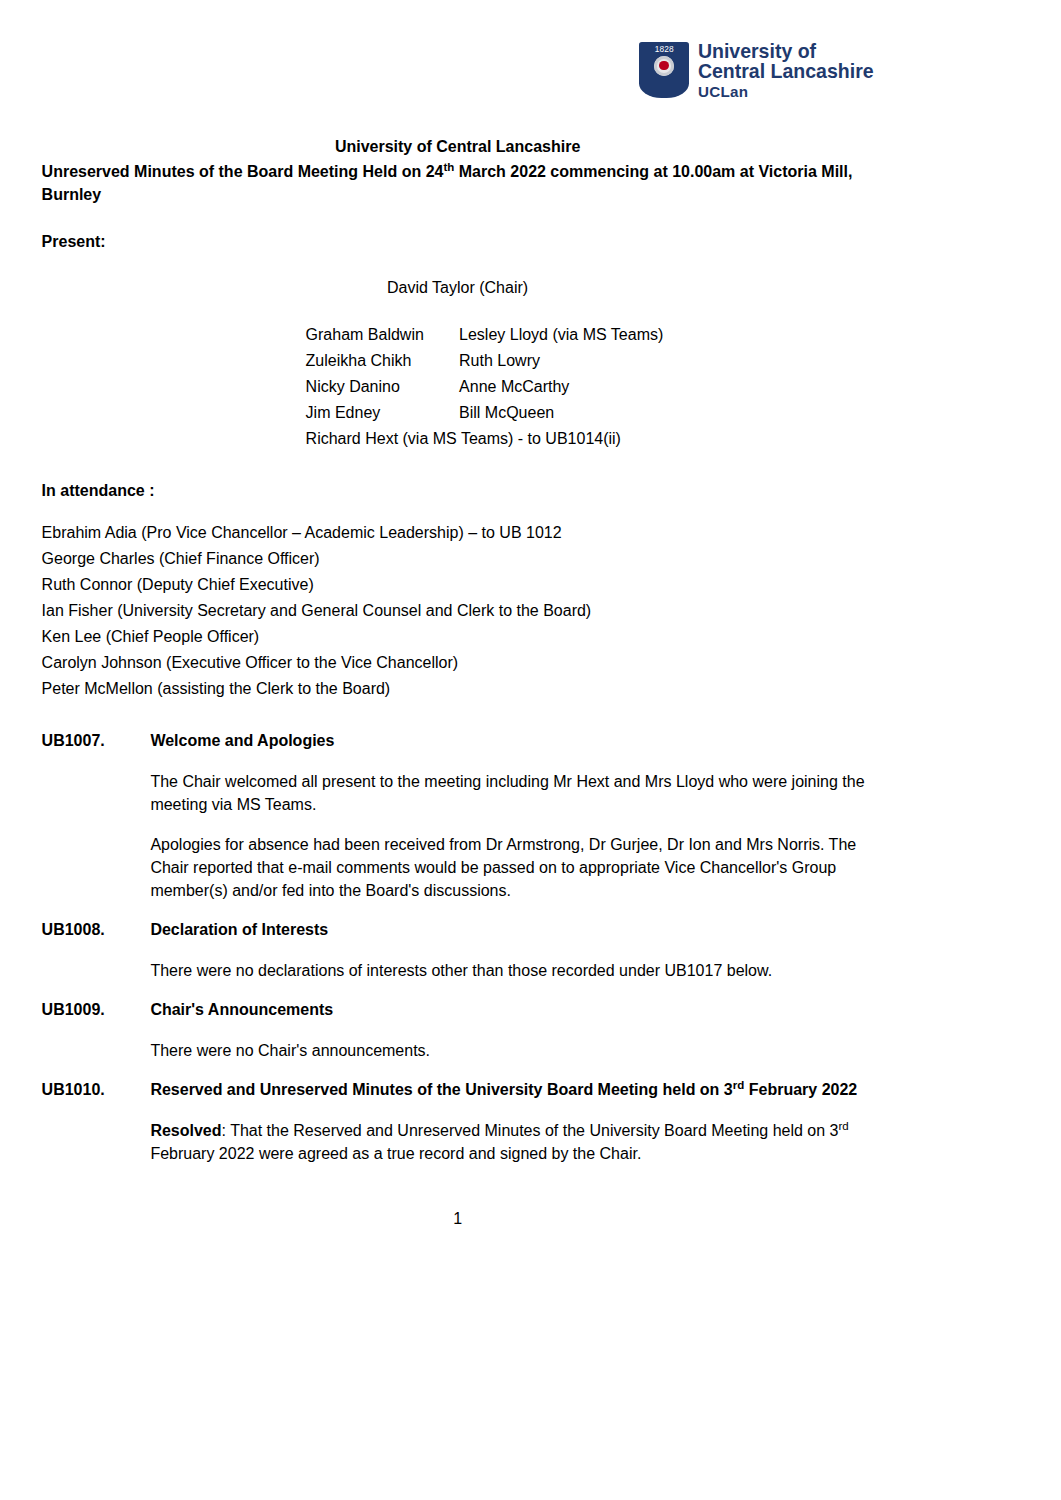1828
University of Central Lancashire UCLan
University of Central Lancashire
Unreserved Minutes of the Board Meeting Held on 24th March 2022 commencing at 10.00am at Victoria Mill, Burnley
Present:
David Taylor (Chair)
| Graham Baldwin | Lesley Lloyd (via MS Teams) |
| Zuleikha Chikh | Ruth Lowry |
| Nicky Danino | Anne McCarthy |
| Jim Edney | Bill McQueen |
| Richard Hext (via MS Teams) - to UB1014(ii) |
In attendance :
Ebrahim Adia (Pro Vice Chancellor – Academic Leadership) – to UB 1012
George Charles (Chief Finance Officer)
Ruth Connor (Deputy Chief Executive)
Ian Fisher (University Secretary and General Counsel and Clerk to the Board)
Ken Lee (Chief People Officer)
Carolyn Johnson (Executive Officer to the Vice Chancellor)
Peter McMellon (assisting the Clerk to the Board)
UB1007. Welcome and Apologies
The Chair welcomed all present to the meeting including Mr Hext and Mrs Lloyd who were joining the meeting via MS Teams.
Apologies for absence had been received from Dr Armstrong, Dr Gurjee, Dr Ion and Mrs Norris. The Chair reported that e-mail comments would be passed on to appropriate Vice Chancellor's Group member(s) and/or fed into the Board's discussions.
UB1008. Declaration of Interests
There were no declarations of interests other than those recorded under UB1017 below.
UB1009. Chair's Announcements
There were no Chair's announcements.
UB1010. Reserved and Unreserved Minutes of the University Board Meeting held on 3rd February 2022
Resolved: That the Reserved and Unreserved Minutes of the University Board Meeting held on 3rd February 2022 were agreed as a true record and signed by the Chair.
1